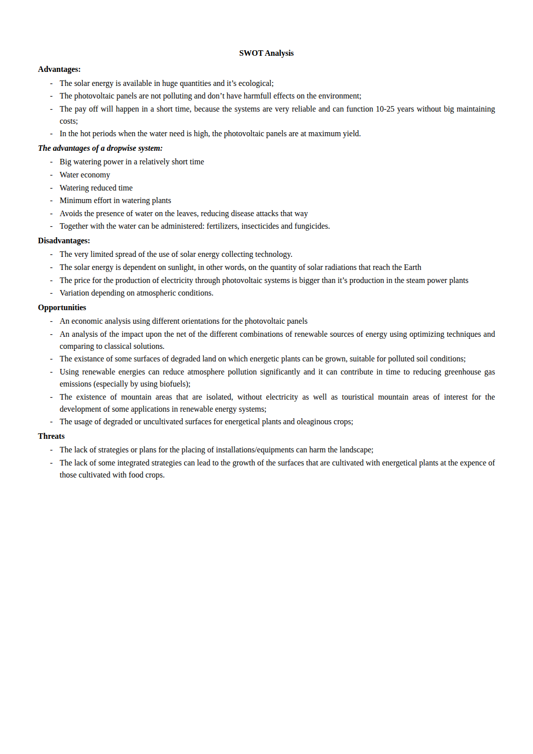SWOT Analysis
Advantages:
The solar energy is available in huge quantities and it’s ecological;
The photovoltaic panels are not polluting and don’t have harmfull effects on the environment;
The pay off will happen in a short time, because the systems are very reliable and can function 10-25 years without big maintaining costs;
In the hot periods when the water need is high, the photovoltaic panels are at maximum yield.
The advantages of a dropwise system:
Big watering power in a relatively short time
Water economy
Watering reduced time
Minimum effort in watering plants
Avoids the presence of water on the leaves, reducing disease attacks that way
Together with the water can be administered: fertilizers, insecticides and fungicides.
Disadvantages:
The very limited spread of the use of solar energy collecting technology.
The solar energy is dependent on sunlight, in other words, on the quantity of solar radiations that reach the Earth
The price for the production of electricity through photovoltaic systems is bigger than it’s production in the steam power plants
Variation depending on atmospheric conditions.
Opportunities
An economic analysis using different orientations for the photovoltaic panels
An analysis of the impact upon the net of the different combinations of renewable sources of energy using optimizing techniques and comparing to classical solutions.
The existance of some surfaces of degraded land on which energetic plants can be grown, suitable for polluted soil conditions;
Using renewable energies can reduce atmosphere pollution significantly and it can contribute in time to reducing greenhouse gas emissions (especially by using biofuels);
The existence of mountain areas that are isolated, without electricity as well as touristical mountain areas of interest for the development of some applications in renewable energy systems;
The usage of degraded or uncultivated surfaces for energetical plants and oleaginous crops;
Threats
The lack of strategies or plans for the placing of installations/equipments can harm the landscape;
The lack of some integrated strategies can lead to the growth of the surfaces that are cultivated with energetical plants at the expence of those cultivated with food crops.